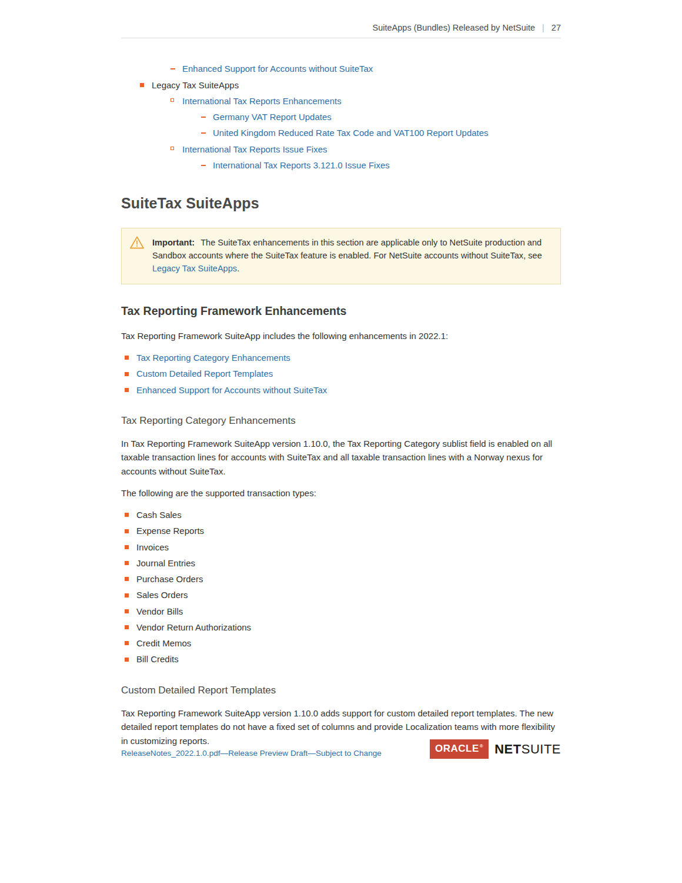SuiteApps (Bundles) Released by NetSuite | 27
Enhanced Support for Accounts without SuiteTax
Legacy Tax SuiteApps
International Tax Reports Enhancements
Germany VAT Report Updates
United Kingdom Reduced Rate Tax Code and VAT100 Report Updates
International Tax Reports Issue Fixes
International Tax Reports 3.121.0 Issue Fixes
SuiteTax SuiteApps
Important: The SuiteTax enhancements in this section are applicable only to NetSuite production and Sandbox accounts where the SuiteTax feature is enabled. For NetSuite accounts without SuiteTax, see Legacy Tax SuiteApps.
Tax Reporting Framework Enhancements
Tax Reporting Framework SuiteApp includes the following enhancements in 2022.1:
Tax Reporting Category Enhancements
Custom Detailed Report Templates
Enhanced Support for Accounts without SuiteTax
Tax Reporting Category Enhancements
In Tax Reporting Framework SuiteApp version 1.10.0, the Tax Reporting Category sublist field is enabled on all taxable transaction lines for accounts with SuiteTax and all taxable transaction lines with a Norway nexus for accounts without SuiteTax.
The following are the supported transaction types:
Cash Sales
Expense Reports
Invoices
Journal Entries
Purchase Orders
Sales Orders
Vendor Bills
Vendor Return Authorizations
Credit Memos
Bill Credits
Custom Detailed Report Templates
Tax Reporting Framework SuiteApp version 1.10.0 adds support for custom detailed report templates. The new detailed report templates do not have a fixed set of columns and provide Localization teams with more flexibility in customizing reports.
ReleaseNotes_2022.1.0.pdf—Release Preview Draft—Subject to Change
ORACLE® NET SUITE